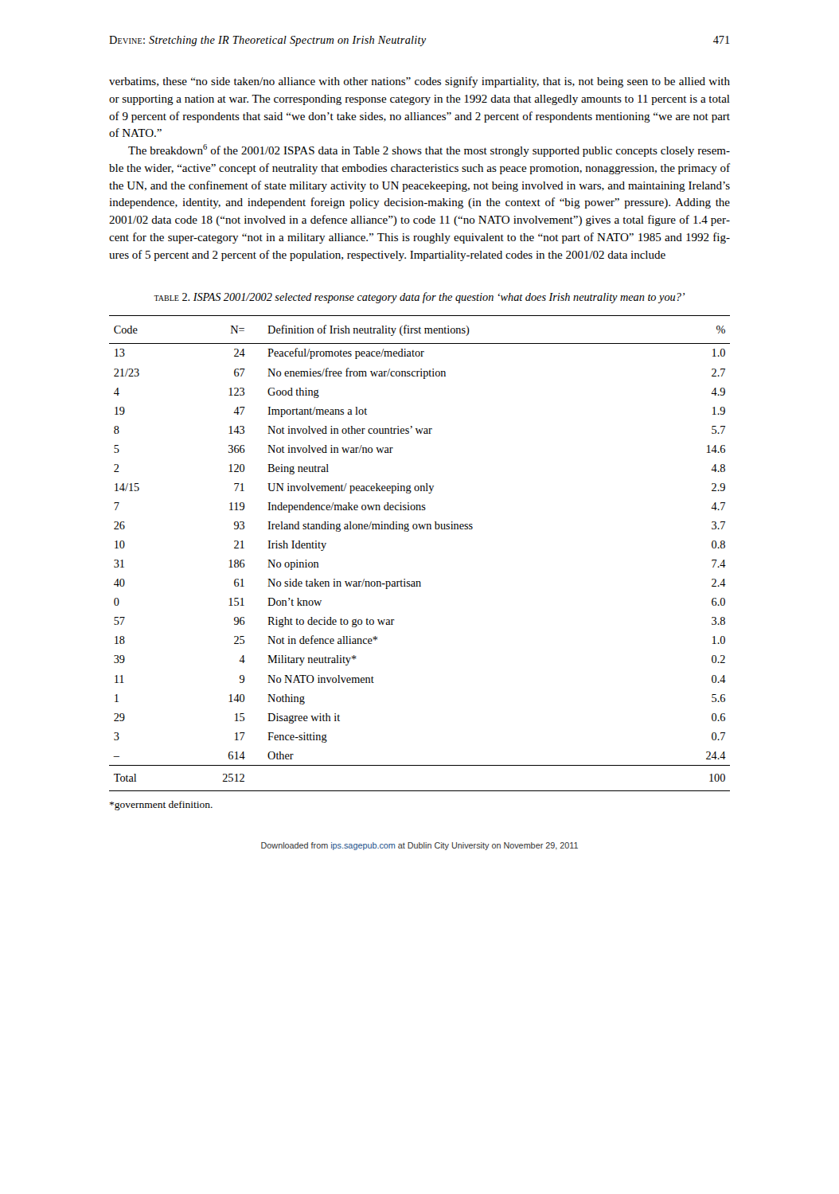Devine: Stretching the IR Theoretical Spectrum on Irish Neutrality 471
verbatims, these “no side taken/no alliance with other nations” codes signify impartiality, that is, not being seen to be allied with or supporting a nation at war. The corresponding response category in the 1992 data that allegedly amounts to 11 percent is a total of 9 percent of respondents that said “we don’t take sides, no alliances” and 2 percent of respondents mentioning “we are not part of NATO.”
The breakdown6 of the 2001/02 ISPAS data in Table 2 shows that the most strongly supported public concepts closely resemble the wider, “active” concept of neutrality that embodies characteristics such as peace promotion, nonaggression, the primacy of the UN, and the confinement of state military activity to UN peacekeeping, not being involved in wars, and maintaining Ireland’s independence, identity, and independent foreign policy decision-making (in the context of “big power” pressure). Adding the 2001/02 data code 18 (“not involved in a defence alliance”) to code 11 (“no NATO involvement”) gives a total figure of 1.4 percent for the super-category “not in a military alliance.” This is roughly equivalent to the “not part of NATO” 1985 and 1992 figures of 5 percent and 2 percent of the population, respectively. Impartiality-related codes in the 2001/02 data include
table 2. ISPAS 2001/2002 selected response category data for the question ‘what does Irish neutrality mean to you?’
| Code | N= | Definition of Irish neutrality (first mentions) | % |
| --- | --- | --- | --- |
| 13 | 24 | Peaceful/promotes peace/mediator | 1.0 |
| 21/23 | 67 | No enemies/free from war/conscription | 2.7 |
| 4 | 123 | Good thing | 4.9 |
| 19 | 47 | Important/means a lot | 1.9 |
| 8 | 143 | Not involved in other countries’ war | 5.7 |
| 5 | 366 | Not involved in war/no war | 14.6 |
| 2 | 120 | Being neutral | 4.8 |
| 14/15 | 71 | UN involvement/ peacekeeping only | 2.9 |
| 7 | 119 | Independence/make own decisions | 4.7 |
| 26 | 93 | Ireland standing alone/minding own business | 3.7 |
| 10 | 21 | Irish Identity | 0.8 |
| 31 | 186 | No opinion | 7.4 |
| 40 | 61 | No side taken in war/non-partisan | 2.4 |
| 0 | 151 | Don’t know | 6.0 |
| 57 | 96 | Right to decide to go to war | 3.8 |
| 18 | 25 | Not in defence alliance* | 1.0 |
| 39 | 4 | Military neutrality* | 0.2 |
| 11 | 9 | No NATO involvement | 0.4 |
| 1 | 140 | Nothing | 5.6 |
| 29 | 15 | Disagree with it | 0.6 |
| 3 | 17 | Fence-sitting | 0.7 |
| – | 614 | Other | 24.4 |
| Total | 2512 | | 100 |
*government definition.
Downloaded from ips.sagepub.com at Dublin City University on November 29, 2011